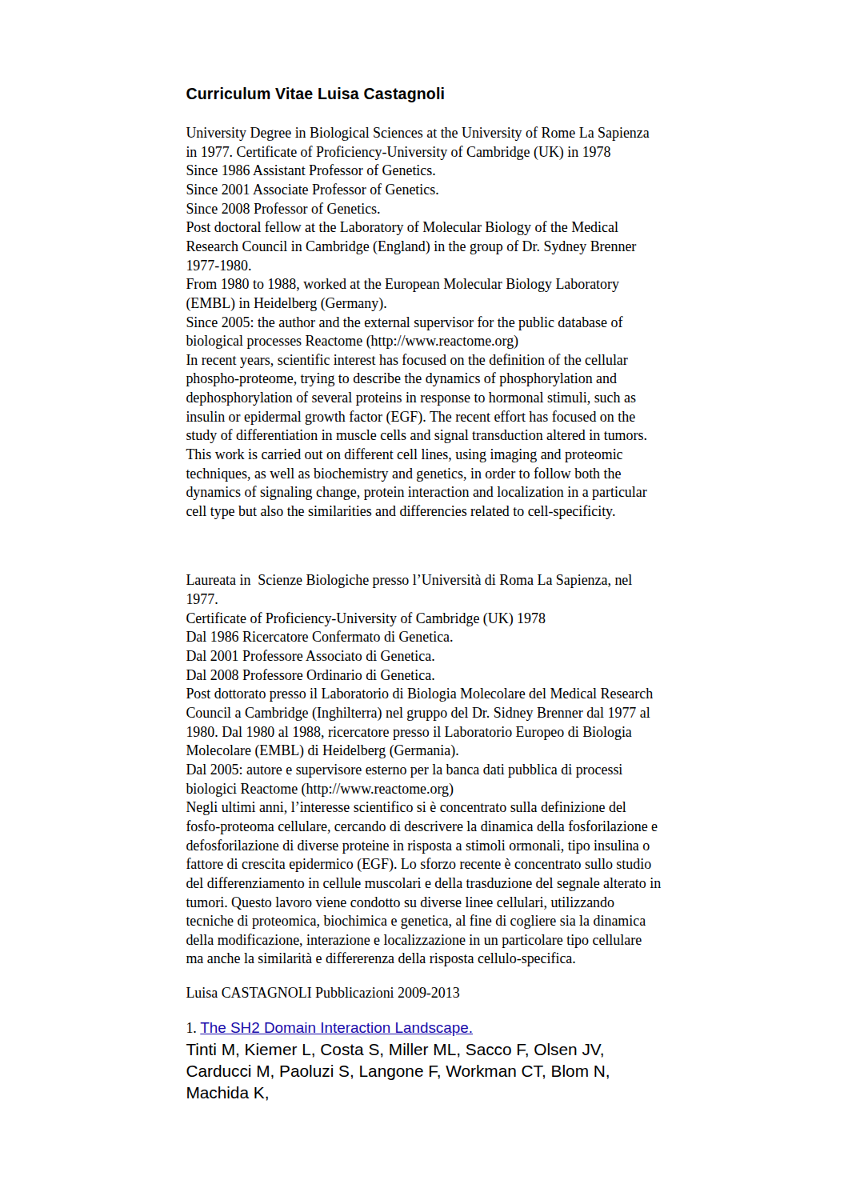Curriculum Vitae Luisa Castagnoli
University Degree in Biological Sciences at the University of Rome La Sapienza in 1977. Certificate of Proficiency-University of Cambridge (UK) in 1978
Since 1986 Assistant Professor of Genetics.
Since 2001 Associate Professor of Genetics.
Since 2008 Professor of Genetics.
Post doctoral fellow at the Laboratory of Molecular Biology of the Medical Research Council in Cambridge (England) in the group of Dr. Sydney Brenner 1977-1980.
From 1980 to 1988, worked at the European Molecular Biology Laboratory (EMBL) in Heidelberg (Germany).
Since 2005: the author and the external supervisor for the public database of biological processes Reactome (http://www.reactome.org)
In recent years, scientific interest has focused on the definition of the cellular phospho-proteome, trying to describe the dynamics of phosphorylation and dephosphorylation of several proteins in response to hormonal stimuli, such as insulin or epidermal growth factor (EGF). The recent effort has focused on the study of differentiation in muscle cells and signal transduction altered in tumors. This work is carried out on different cell lines, using imaging and proteomic techniques, as well as biochemistry and genetics, in order to follow both the dynamics of signaling change, protein interaction and localization in a particular cell type but also the similarities and differencies related to cell-specificity.
Laureata in Scienze Biologiche presso l’Università di Roma La Sapienza, nel 1977.
Certificate of Proficiency-University of Cambridge (UK) 1978
Dal 1986 Ricercatore Confermato di Genetica.
Dal 2001 Professore Associato di Genetica.
Dal 2008 Professore Ordinario di Genetica.
Post dottorato presso il Laboratorio di Biologia Molecolare del Medical Research Council a Cambridge (Inghilterra) nel gruppo del Dr. Sidney Brenner dal 1977 al 1980. Dal 1980 al 1988, ricercatore presso il Laboratorio Europeo di Biologia Molecolare (EMBL) di Heidelberg (Germania).
Dal 2005: autore e supervisore esterno per la banca dati pubblica di processi biologici Reactome (http://www.reactome.org)
Negli ultimi anni, l’interesse scientifico si è concentrato sulla definizione del fosfo-proteoma cellulare, cercando di descrivere la dinamica della fosforilazione e defosforilazione di diverse proteine in risposta a stimoli ormonali, tipo insulina o fattore di crescita epidermico (EGF). Lo sforzo recente è concentrato sullo studio del differenziamento in cellule muscolari e della trasduzione del segnale alterato in tumori. Questo lavoro viene condotto su diverse linee cellulari, utilizzando tecniche di proteomica, biochimica e genetica, al fine di cogliere sia la dinamica della modificazione, interazione e localizzazione in un particolare tipo cellulare ma anche la similarità e differerenza della risposta cellulo-specifica.
Luisa CASTAGNOLI Pubblicazioni 2009-2013
The SH2 Domain Interaction Landscape. Tinti M, Kiemer L, Costa S, Miller ML, Sacco F, Olsen JV, Carducci M, Paoluzi S, Langone F, Workman CT, Blom N, Machida K,